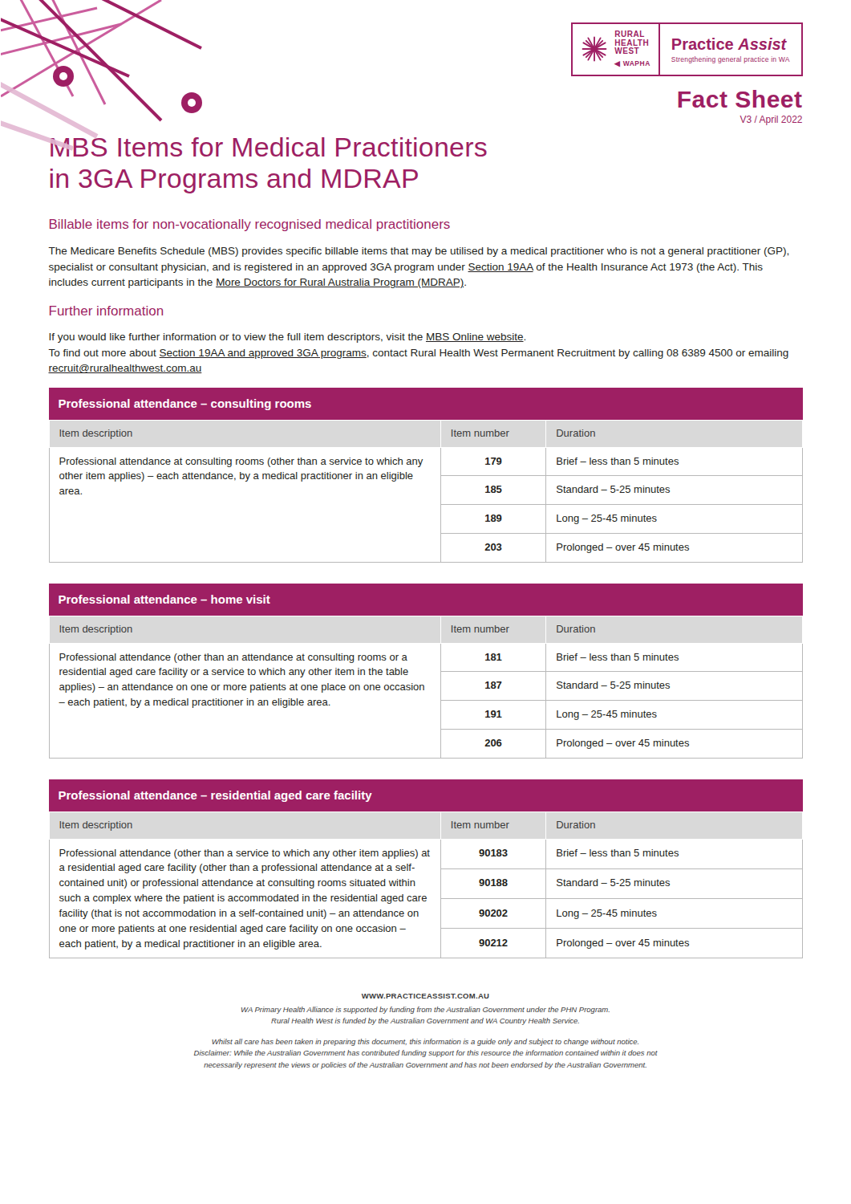RURAL HEALTH WEST
◀ WAPHA
Practice Assist
Strengthening general practice in WA
Fact Sheet
V3 / April 2022
MBS Items for Medical Practitionersin 3GA Programs and MDRAP
Billable items for non-vocationally recognised medical practitioners
The Medicare Benefits Schedule (MBS) provides specific billable items that may be utilised by a medical practitioner who is not a general practitioner (GP), specialist or consultant physician, and is registered in an approved 3GA program under Section 19AA of the Health Insurance Act 1973 (the Act). This includes current participants in the More Doctors for Rural Australia Program (MDRAP).
Further information
If you would like further information or to view the full item descriptors, visit the MBS Online website.
To find out more about Section 19AA and approved 3GA programs, contact Rural Health West Permanent Recruitment by calling 08 6389 4500 or emailing recruit@ruralhealthwest.com.au
Professional attendance – consulting rooms
| Item description | Item number | Duration |
| --- | --- | --- |
| Professional attendance at consulting rooms (other than a service to which any other item applies) – each attendance, by a medical practitioner in an eligible area. | 179 | Brief – less than 5 minutes |
| 185 | Standard – 5-25 minutes |
| 189 | Long – 25-45 minutes |
| 203 | Prolonged – over 45 minutes |
Professional attendance – home visit
| Item description | Item number | Duration |
| --- | --- | --- |
| Professional attendance (other than an attendance at consulting rooms or a residential aged care facility or a service to which any other item in the table applies) – an attendance on one or more patients at one place on one occasion – each patient, by a medical practitioner in an eligible area. | 181 | Brief – less than 5 minutes |
| 187 | Standard – 5-25 minutes |
| 191 | Long – 25-45 minutes |
| 206 | Prolonged – over 45 minutes |
Professional attendance – residential aged care facility
| Item description | Item number | Duration |
| --- | --- | --- |
| Professional attendance (other than a service to which any other item applies) at a residential aged care facility (other than a professional attendance at a self-contained unit) or professional attendance at consulting rooms situated within such a complex where the patient is accommodated in the residential aged care facility (that is not accommodation in a self-contained unit) – an attendance on one or more patients at one residential aged care facility on one occasion – each patient, by a medical practitioner in an eligible area. | 90183 | Brief – less than 5 minutes |
| 90188 | Standard – 5-25 minutes |
| 90202 | Long – 25-45 minutes |
| 90212 | Prolonged – over 45 minutes |
WWW.PRACTICEASSIST.COM.AU
WA Primary Health Alliance is supported by funding from the Australian Government under the PHN Program.
Rural Health West is funded by the Australian Government and WA Country Health Service.
Whilst all care has been taken in preparing this document, this information is a guide only and subject to change without notice.
Disclaimer: While the Australian Government has contributed funding support for this resource the information contained within it does not
necessarily represent the views or policies of the Australian Government and has not been endorsed by the Australian Government.